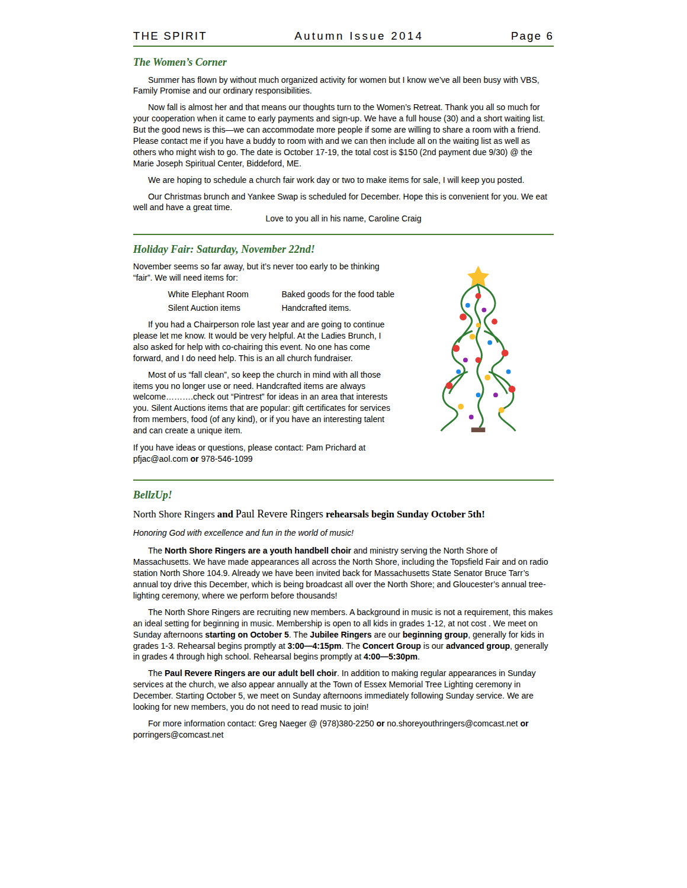THE SPIRIT
Autumn Issue 2014
Page 6
The Women’s Corner
Summer has flown by without much organized activity for women but I know we’ve all been busy with VBS, Family Promise and our ordinary responsibilities.
Now fall is almost her and that means our thoughts turn to the Women’s Retreat. Thank you all so much for your cooperation when it came to early payments and sign-up. We have a full house (30) and a short waiting list. But the good news is this—we can accommodate more people if some are willing to share a room with a friend. Please contact me if you have a buddy to room with and we can then include all on the waiting list as well as others who might wish to go. The date is October 17-19, the total cost is $150 (2nd payment due 9/30) @ the Marie Joseph Spiritual Center, Biddeford, ME.
We are hoping to schedule a church fair work day or two to make items for sale, I will keep you posted.
Our Christmas brunch and Yankee Swap is scheduled for December. Hope this is convenient for you. We eat well and have a great time.
Love to you all in his name, Caroline Craig
Holiday Fair: Saturday, November 22nd!
November seems so far away, but it’s never too early to be thinking “fair”. We will need items for:
White Elephant Room Baked goods for the food table
Silent Auction items Handcrafted items.
If you had a Chairperson role last year and are going to continue please let me know. It would be very helpful. At the Ladies Brunch, I also asked for help with co-chairing this event. No one has come forward, and I do need help. This is an all church fundraiser.
Most of us “fall clean”, so keep the church in mind with all those items you no longer use or need. Handcrafted items are always welcome……….check out “Pintrest” for ideas in an area that interests you. Silent Auctions items that are popular: gift certificates for services from members, food (of any kind), or if you have an interesting talent and can create a unique item.
If you have ideas or questions, please contact: Pam Prichard at pfjac@aol.com or 978-546-1099
BellzUp!
North Shore Ringers and Paul Revere Ringers rehearsals begin Sunday October 5th!
Honoring God with excellence and fun in the world of music!
The North Shore Ringers are a youth handbell choir and ministry serving the North Shore of Massachusetts. We have made appearances all across the North Shore, including the Topsfield Fair and on radio station North Shore 104.9. Already we have been invited back for Massachusetts State Senator Bruce Tarr’s annual toy drive this December, which is being broadcast all over the North Shore; and Gloucester’s annual tree-lighting ceremony, where we perform before thousands!
The North Shore Ringers are recruiting new members. A background in music is not a requirement, this makes an ideal setting for beginning in music. Membership is open to all kids in grades 1-12, at not cost . We meet on Sunday afternoons starting on October 5. The Jubilee Ringers are our beginning group, generally for kids in grades 1-3. Rehearsal begins promptly at 3:00—4:15pm. The Concert Group is our advanced group, generally in grades 4 through high school. Rehearsal begins promptly at 4:00—5:30pm.
The Paul Revere Ringers are our adult bell choir. In addition to making regular appearances in Sunday services at the church, we also appear annually at the Town of Essex Memorial Tree Lighting ceremony in December. Starting October 5, we meet on Sunday afternoons immediately following Sunday service. We are looking for new members, you do not need to read music to join!
For more information contact: Greg Naeger @ (978)380-2250 or no.shoreyouthringers@comcast.net or porringers@comcast.net